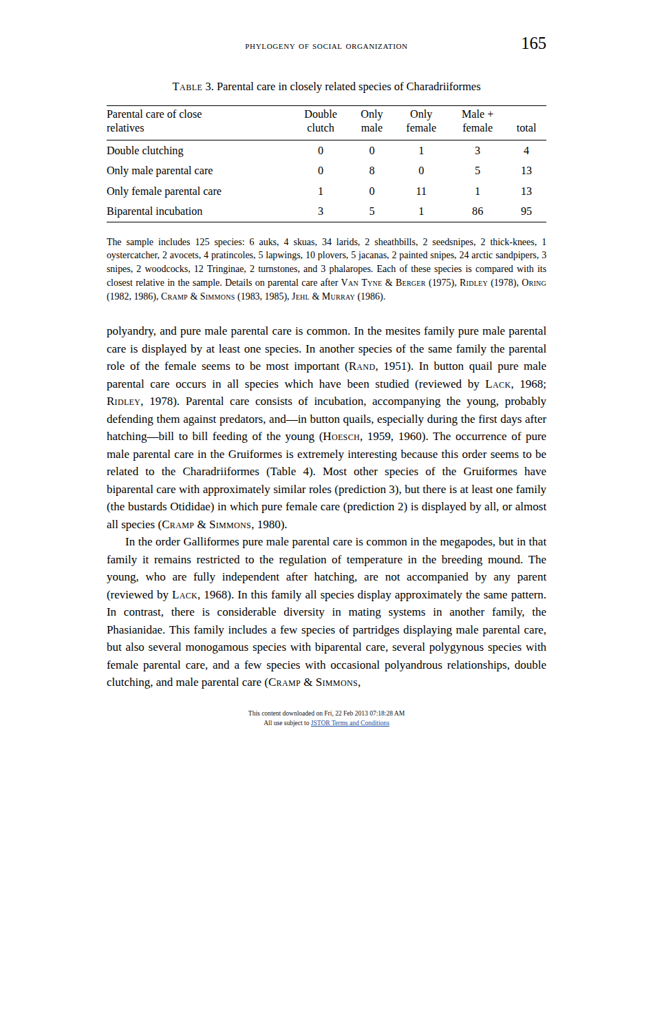phylogeny of social organization 165
Table 3. Parental care in closely related species of Charadriiformes
| Parental care of close relatives | Double clutch | Only male | Only female | Male + female | total |
| --- | --- | --- | --- | --- | --- |
| Double clutching | 0 | 0 | 1 | 3 | 4 |
| Only male parental care | 0 | 8 | 0 | 5 | 13 |
| Only female parental care | 1 | 0 | 11 | 1 | 13 |
| Biparental incubation | 3 | 5 | 1 | 86 | 95 |
The sample includes 125 species: 6 auks, 4 skuas, 34 larids, 2 sheathbills, 2 seedsnipes, 2 thick-knees, 1 oystercatcher, 2 avocets, 4 pratincoles, 5 lapwings, 10 plovers, 5 jacanas, 2 painted snipes, 24 arctic sandpipers, 3 snipes, 2 woodcocks, 12 Tringinae, 2 turnstones, and 3 phalaropes. Each of these species is compared with its closest relative in the sample. Details on parental care after Van Tyne & Berger (1975), Ridley (1978), Oring (1982, 1986), Cramp & Simmons (1983, 1985), Jehl & Murray (1986).
polyandry, and pure male parental care is common. In the mesites family pure male parental care is displayed by at least one species. In another species of the same family the parental role of the female seems to be most important (Rand, 1951). In button quail pure male parental care occurs in all species which have been studied (reviewed by Lack, 1968; Ridley, 1978). Parental care consists of incubation, accompanying the young, probably defending them against predators, and—in button quails, especially during the first days after hatching—bill to bill feeding of the young (Hoesch, 1959, 1960). The occurrence of pure male parental care in the Gruiformes is extremely interesting because this order seems to be related to the Charadriiformes (Table 4). Most other species of the Gruiformes have biparental care with approximately similar roles (prediction 3), but there is at least one family (the bustards Otididae) in which pure female care (prediction 2) is displayed by all, or almost all species (Cramp & Simmons, 1980).
In the order Galliformes pure male parental care is common in the megapodes, but in that family it remains restricted to the regulation of temperature in the breeding mound. The young, who are fully independent after hatching, are not accompanied by any parent (reviewed by Lack, 1968). In this family all species display approximately the same pattern. In contrast, there is considerable diversity in mating systems in another family, the Phasianidae. This family includes a few species of partridges displaying male parental care, but also several monogamous species with biparental care, several polygynous species with female parental care, and a few species with occasional polyandrous relationships, double clutching, and male parental care (Cramp & Simmons,
This content downloaded on Fri, 22 Feb 2013 07:18:28 AM
All use subject to JSTOR Terms and Conditions